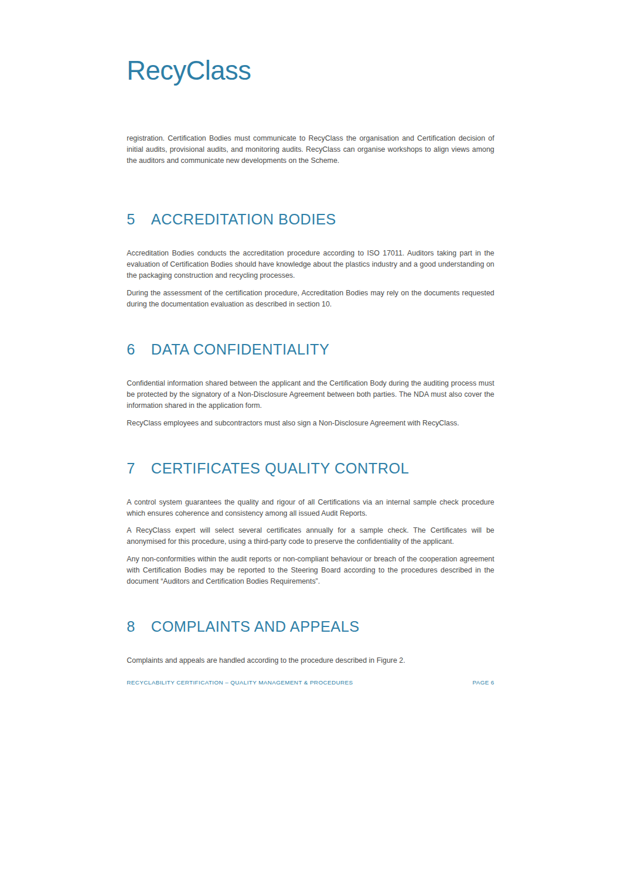RecyClass
registration. Certification Bodies must communicate to RecyClass the organisation and Certification decision of initial audits, provisional audits, and monitoring audits. RecyClass can organise workshops to align views among the auditors and communicate new developments on the Scheme.
5 Accreditation Bodies
Accreditation Bodies conducts the accreditation procedure according to ISO 17011. Auditors taking part in the evaluation of Certification Bodies should have knowledge about the plastics industry and a good understanding on the packaging construction and recycling processes.
During the assessment of the certification procedure, Accreditation Bodies may rely on the documents requested during the documentation evaluation as described in section 10.
6 Data Confidentiality
Confidential information shared between the applicant and the Certification Body during the auditing process must be protected by the signatory of a Non-Disclosure Agreement between both parties. The NDA must also cover the information shared in the application form.
RecyClass employees and subcontractors must also sign a Non-Disclosure Agreement with RecyClass.
7 Certificates Quality Control
A control system guarantees the quality and rigour of all Certifications via an internal sample check procedure which ensures coherence and consistency among all issued Audit Reports.
A RecyClass expert will select several certificates annually for a sample check. The Certificates will be anonymised for this procedure, using a third-party code to preserve the confidentiality of the applicant.
Any non-conformities within the audit reports or non-compliant behaviour or breach of the cooperation agreement with Certification Bodies may be reported to the Steering Board according to the procedures described in the document “Auditors and Certification Bodies Requirements”.
8 Complaints and Appeals
Complaints and appeals are handled according to the procedure described in Figure 2.
Recyclability Certification – Quality Management & Procedures Page 6